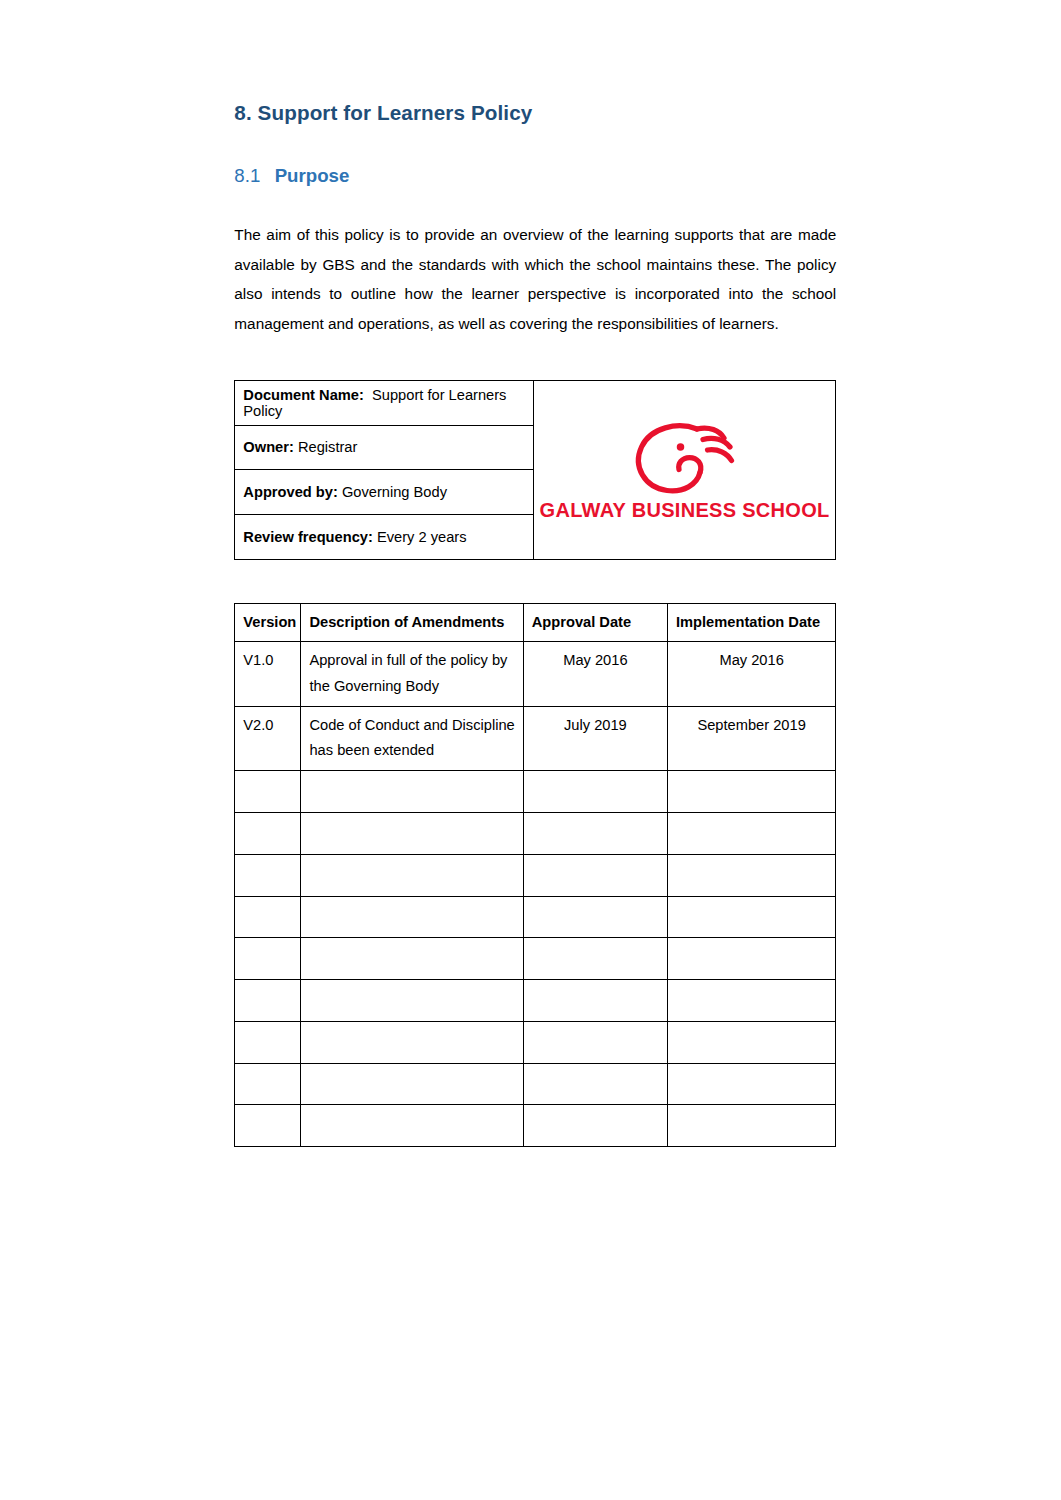8. Support for Learners Policy
8.1 Purpose
The aim of this policy is to provide an overview of the learning supports that are made available by GBS and the standards with which the school maintains these. The policy also intends to outline how the learner perspective is incorporated into the school management and operations, as well as covering the responsibilities of learners.
| Document Name: Support for Learners Policy | GALWAY BUSINESS SCHOOL |
| Owner: Registrar |
| Approved by: Governing Body |
| Review frequency: Every 2 years |
| Version | Description of Amendments | Approval Date | Implementation Date |
| --- | --- | --- | --- |
| V1.0 | Approval in full of the policy by the Governing Body | May 2016 | May 2016 |
| V2.0 | Code of Conduct and Discipline has been extended | July 2019 | September 2019 |